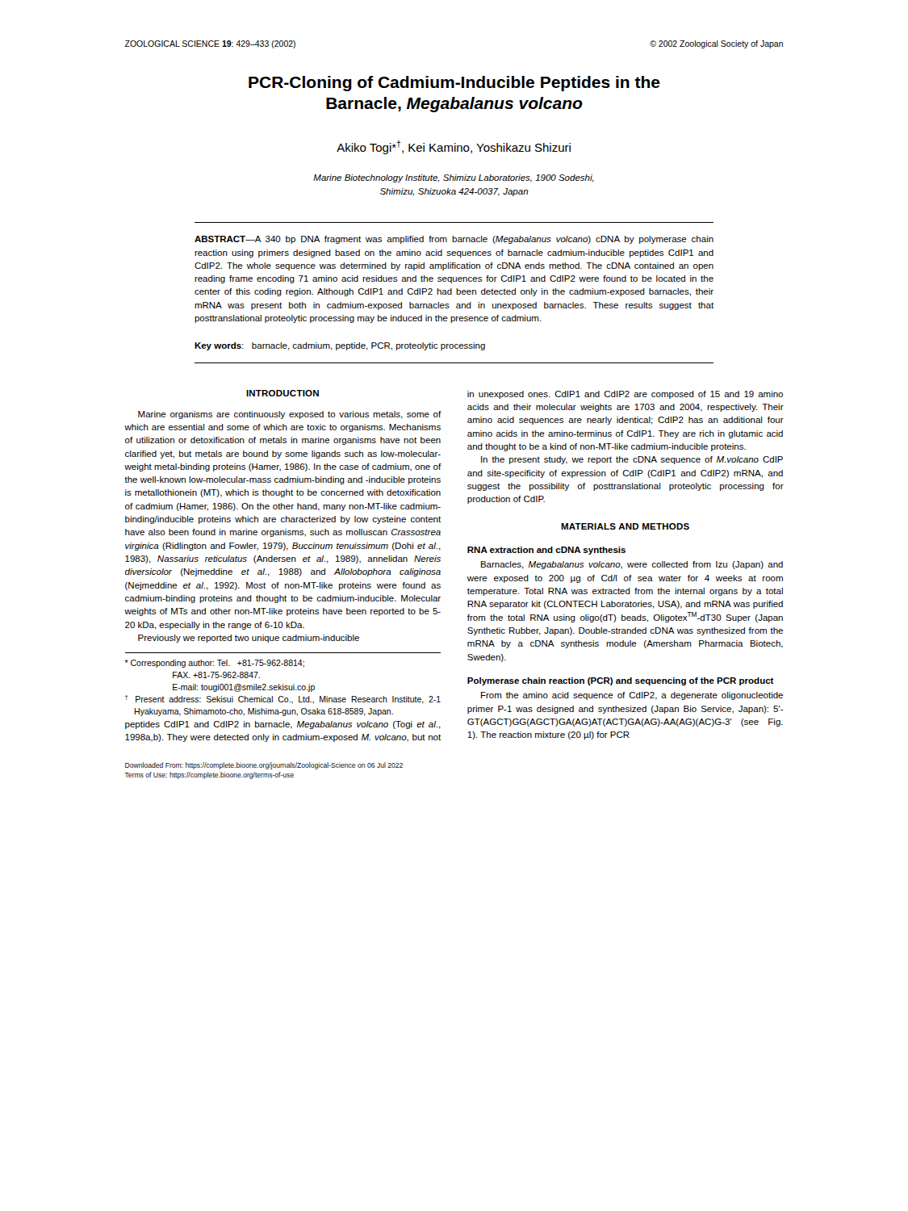ZOOLOGICAL SCIENCE 19: 429–433 (2002) © 2002 Zoological Society of Japan
PCR-Cloning of Cadmium-Inducible Peptides in the
Barnacle, Megabalanus volcano
Akiko Togi*†, Kei Kamino, Yoshikazu Shizuri
Marine Biotechnology Institute, Shimizu Laboratories, 1900 Sodeshi,
Shimizu, Shizuoka 424-0037, Japan
ABSTRACT—A 340 bp DNA fragment was amplified from barnacle (Megabalanus volcano) cDNA by polymerase chain reaction using primers designed based on the amino acid sequences of barnacle cadmium-inducible peptides CdIP1 and CdIP2. The whole sequence was determined by rapid amplification of cDNA ends method. The cDNA contained an open reading frame encoding 71 amino acid residues and the sequences for CdIP1 and CdIP2 were found to be located in the center of this coding region. Although CdIP1 and CdIP2 had been detected only in the cadmium-exposed barnacles, their mRNA was present both in cadmium-exposed barnacles and in unexposed barnacles. These results suggest that posttranslational proteolytic processing may be induced in the presence of cadmium.
Key words: barnacle, cadmium, peptide, PCR, proteolytic processing
INTRODUCTION
Marine organisms are continuously exposed to various metals, some of which are essential and some of which are toxic to organisms. Mechanisms of utilization or detoxification of metals in marine organisms have not been clarified yet, but metals are bound by some ligands such as low-molecular-weight metal-binding proteins (Hamer, 1986). In the case of cadmium, one of the well-known low-molecular-mass cadmium-binding and -inducible proteins is metallothionein (MT), which is thought to be concerned with detoxification of cadmium (Hamer, 1986). On the other hand, many non-MT-like cadmium-binding/inducible proteins which are characterized by low cysteine content have also been found in marine organisms, such as molluscan Crassostrea virginica (Ridlington and Fowler, 1979), Buccinum tenuissimum (Dohi et al., 1983), Nassarius reticulatus (Andersen et al., 1989), annelidan Nereis diversicolor (Nejmeddine et al., 1988) and Allolobophora caliginosa (Nejmeddine et al., 1992). Most of non-MT-like proteins were found as cadmium-binding proteins and thought to be cadmium-inducible. Molecular weights of MTs and other non-MT-like proteins have been reported to be 5-20 kDa, especially in the range of 6-10 kDa.
Previously we reported two unique cadmium-inducible
* Corresponding author: Tel. +81-75-962-8814;
FAX. +81-75-962-8847.
E-mail: tougi001@smile2.sekisui.co.jp
† Present address: Sekisui Chemical Co., Ltd., Minase Research Institute, 2-1 Hyakuyama, Shimamoto-cho, Mishima-gun, Osaka 618-8589, Japan.
peptides CdIP1 and CdIP2 in barnacle, Megabalanus volcano (Togi et al., 1998a,b). They were detected only in cadmium-exposed M. volcano, but not in unexposed ones. CdIP1 and CdIP2 are composed of 15 and 19 amino acids and their molecular weights are 1703 and 2004, respectively. Their amino acid sequences are nearly identical; CdIP2 has an additional four amino acids in the amino-terminus of CdIP1. They are rich in glutamic acid and thought to be a kind of non-MT-like cadmium-inducible proteins.
In the present study, we report the cDNA sequence of M.volcano CdIP and site-specificity of expression of CdIP (CdIP1 and CdIP2) mRNA, and suggest the possibility of posttranslational proteolytic processing for production of CdIP.
MATERIALS AND METHODS
RNA extraction and cDNA synthesis
Barnacles, Megabalanus volcano, were collected from Izu (Japan) and were exposed to 200 µg of Cd/l of sea water for 4 weeks at room temperature. Total RNA was extracted from the internal organs by a total RNA separator kit (CLONTECH Laboratories, USA), and mRNA was purified from the total RNA using oligo(dT) beads, OligotexTM-dT30 Super (Japan Synthetic Rubber, Japan). Double-stranded cDNA was synthesized from the mRNA by a cDNA synthesis module (Amersham Pharmacia Biotech, Sweden).
Polymerase chain reaction (PCR) and sequencing of the PCR product
From the amino acid sequence of CdIP2, a degenerate oligonucleotide primer P-1 was designed and synthesized (Japan Bio Service, Japan): 5'-GT(AGCT)GG(AGCT)GA(AG)AT(ACT)GA(AG)-AA(AG)(AC)G-3' (see Fig. 1). The reaction mixture (20 µl) for PCR
Downloaded From: https://complete.bioone.org/journals/Zoological-Science on 06 Jul 2022
Terms of Use: https://complete.bioone.org/terms-of-use